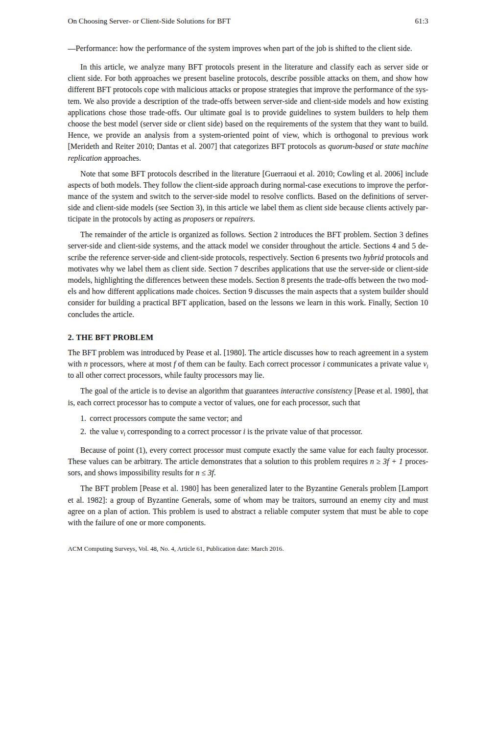On Choosing Server- or Client-Side Solutions for BFT 61:3
—Performance: how the performance of the system improves when part of the job is shifted to the client side.
In this article, we analyze many BFT protocols present in the literature and classify each as server side or client side. For both approaches we present baseline protocols, describe possible attacks on them, and show how different BFT protocols cope with malicious attacks or propose strategies that improve the performance of the system. We also provide a description of the trade-offs between server-side and client-side models and how existing applications chose those trade-offs. Our ultimate goal is to provide guidelines to system builders to help them choose the best model (server side or client side) based on the requirements of the system that they want to build. Hence, we provide an analysis from a system-oriented point of view, which is orthogonal to previous work [Merideth and Reiter 2010; Dantas et al. 2007] that categorizes BFT protocols as quorum-based or state machine replication approaches.
Note that some BFT protocols described in the literature [Guerraoui et al. 2010; Cowling et al. 2006] include aspects of both models. They follow the client-side approach during normal-case executions to improve the performance of the system and switch to the server-side model to resolve conflicts. Based on the definitions of server-side and client-side models (see Section 3), in this article we label them as client side because clients actively participate in the protocols by acting as proposers or repairers.
The remainder of the article is organized as follows. Section 2 introduces the BFT problem. Section 3 defines server-side and client-side systems, and the attack model we consider throughout the article. Sections 4 and 5 describe the reference server-side and client-side protocols, respectively. Section 6 presents two hybrid protocols and motivates why we label them as client side. Section 7 describes applications that use the server-side or client-side models, highlighting the differences between these models. Section 8 presents the trade-offs between the two models and how different applications made choices. Section 9 discusses the main aspects that a system builder should consider for building a practical BFT application, based on the lessons we learn in this work. Finally, Section 10 concludes the article.
2. The BFT Problem
The BFT problem was introduced by Pease et al. [1980]. The article discusses how to reach agreement in a system with n processors, where at most f of them can be faulty. Each correct processor i communicates a private value vi to all other correct processors, while faulty processors may lie.
The goal of the article is to devise an algorithm that guarantees interactive consistency [Pease et al. 1980], that is, each correct processor has to compute a vector of values, one for each processor, such that
correct processors compute the same vector; and
the value vi corresponding to a correct processor i is the private value of that processor.
Because of point (1), every correct processor must compute exactly the same value for each faulty processor. These values can be arbitrary. The article demonstrates that a solution to this problem requires n ≥ 3f + 1 processors, and shows impossibility results for n ≤ 3f.
The BFT problem [Pease et al. 1980] has been generalized later to the Byzantine Generals problem [Lamport et al. 1982]: a group of Byzantine Generals, some of whom may be traitors, surround an enemy city and must agree on a plan of action. This problem is used to abstract a reliable computer system that must be able to cope with the failure of one or more components.
ACM Computing Surveys, Vol. 48, No. 4, Article 61, Publication date: March 2016.